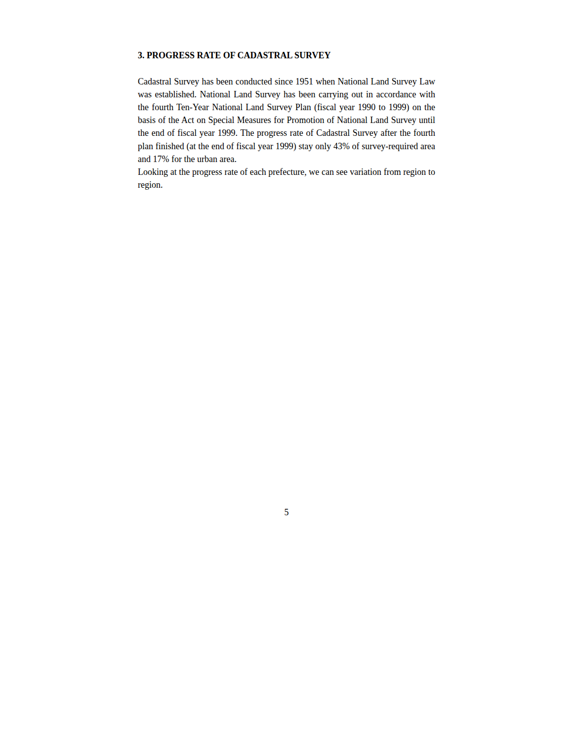3. PROGRESS RATE OF CADASTRAL SURVEY
Cadastral Survey has been conducted since 1951 when National Land Survey Law was established. National Land Survey has been carrying out in accordance with the fourth Ten-Year National Land Survey Plan (fiscal year 1990 to 1999) on the basis of the Act on Special Measures for Promotion of National Land Survey until the end of fiscal year 1999. The progress rate of Cadastral Survey after the fourth plan finished (at the end of fiscal year 1999) stay only 43% of survey-required area and 17% for the urban area.
Looking at the progress rate of each prefecture, we can see variation from region to region.
5